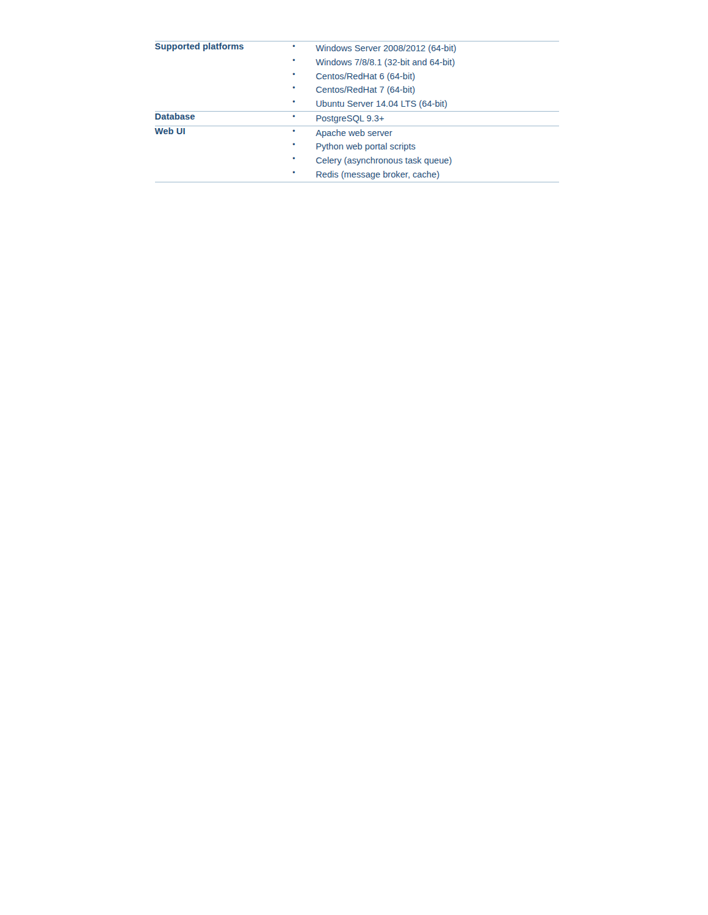| Supported platforms | Windows Server 2008/2012 (64-bit) Windows 7/8/8.1 (32-bit and 64-bit) Centos/RedHat 6 (64-bit) Centos/RedHat 7 (64-bit) Ubuntu Server 14.04 LTS (64-bit) |
| Database | PostgreSQL 9.3+ |
| Web UI | Apache web server Python web portal scripts Celery (asynchronous task queue) Redis (message broker, cache) |